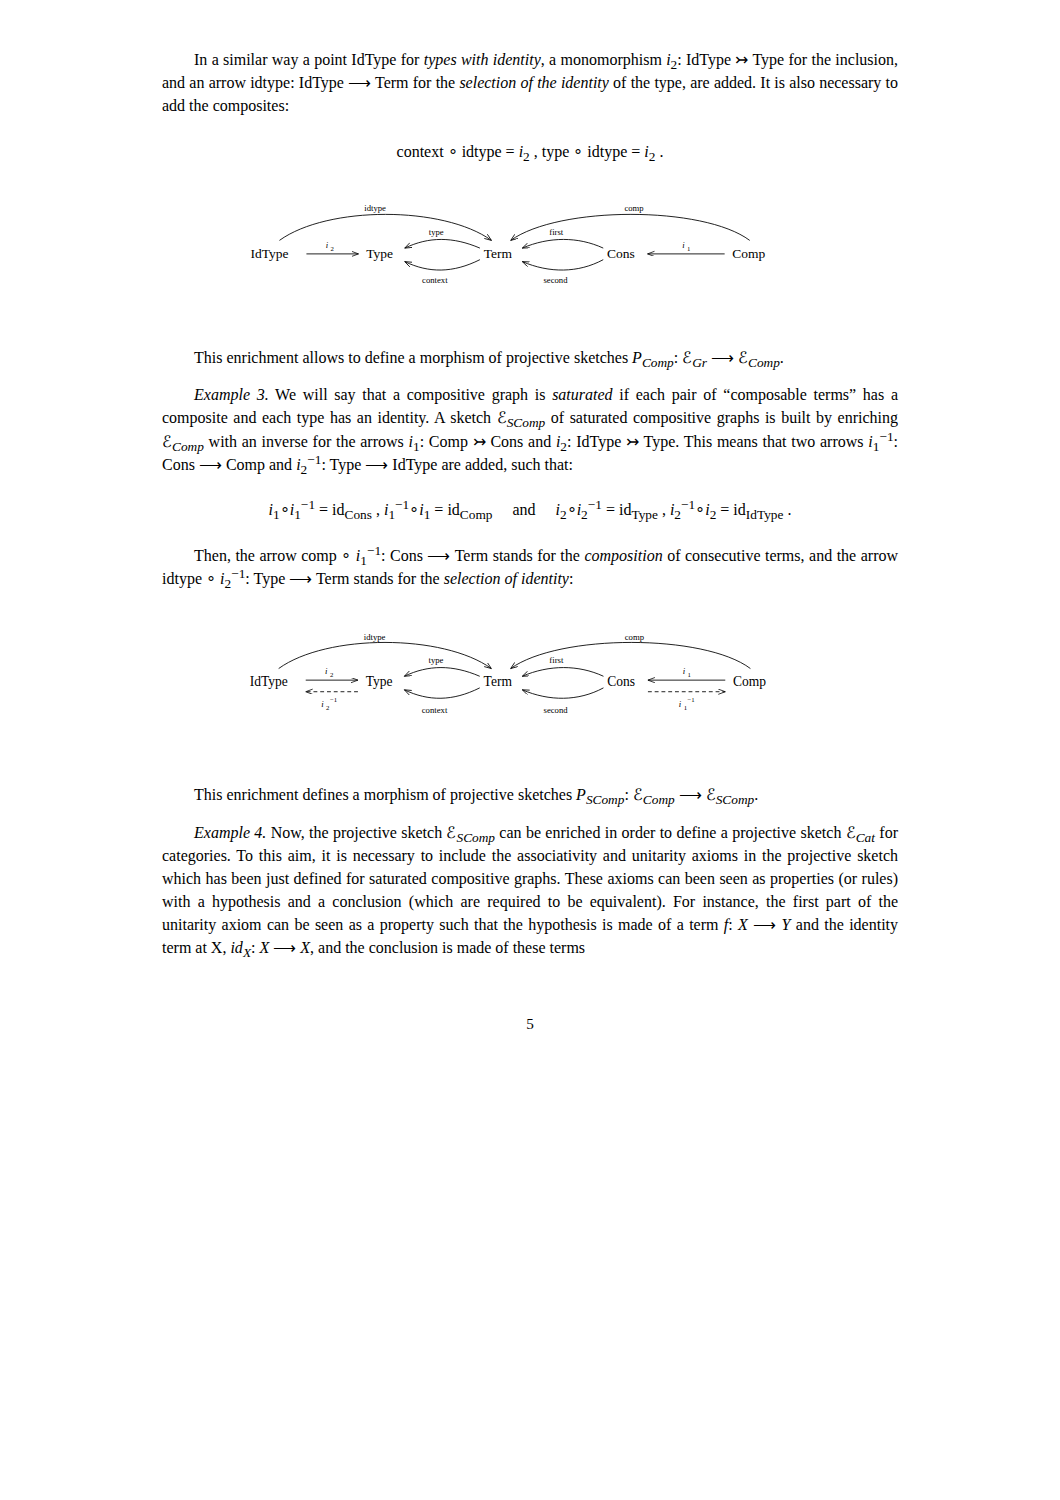In a similar way a point IdType for types with identity, a monomorphism i2: IdType ↣ Type for the inclusion, and an arrow idtype: IdType ⟶ Term for the selection of the identity of the type, are added. It is also necessary to add the composites:
context ∘ idtype = i2 , type ∘ idtype = i2 .
IdType Type Term Cons Comp i 2 idtype type context first second comp i 1
This enrichment allows to define a morphism of projective sketches PComp: ℰGr ⟶ ℰComp.
Example 3. We will say that a compositive graph is saturated if each pair of “composable terms” has a composite and each type has an identity. A sketch ℰSComp of saturated compositive graphs is built by enriching ℰComp with an inverse for the arrows i1: Comp ↣ Cons and i2: IdType ↣ Type. This means that two arrows i1−1: Cons ⟶ Comp and i2−1: Type ⟶ IdType are added, such that:
i1∘i1−1 = idCons , i1−1∘i1 = idComp and i2∘i2−1 = idType , i2−1∘i2 = idIdType .
Then, the arrow comp ∘ i1−1: Cons ⟶ Term stands for the composition of consecutive terms, and the arrow idtype ∘ i2−1: Type ⟶ Term stands for the selection of identity:
IdType Type Term Cons Comp i 2 i 2 −1 idtype type context first second comp i 1 i 1 −1
This enrichment defines a morphism of projective sketches PSComp: ℰComp ⟶ ℰSComp.
Example 4. Now, the projective sketch ℰSComp can be enriched in order to define a projective sketch ℰCat for categories. To this aim, it is necessary to include the associativity and unitarity axioms in the projective sketch which has been just defined for saturated compositive graphs. These axioms can been seen as properties (or rules) with a hypothesis and a conclusion (which are required to be equivalent). For instance, the first part of the unitarity axiom can be seen as a property such that the hypothesis is made of a term f: X ⟶ Y and the identity term at X, idX: X ⟶ X, and the conclusion is made of these terms
5